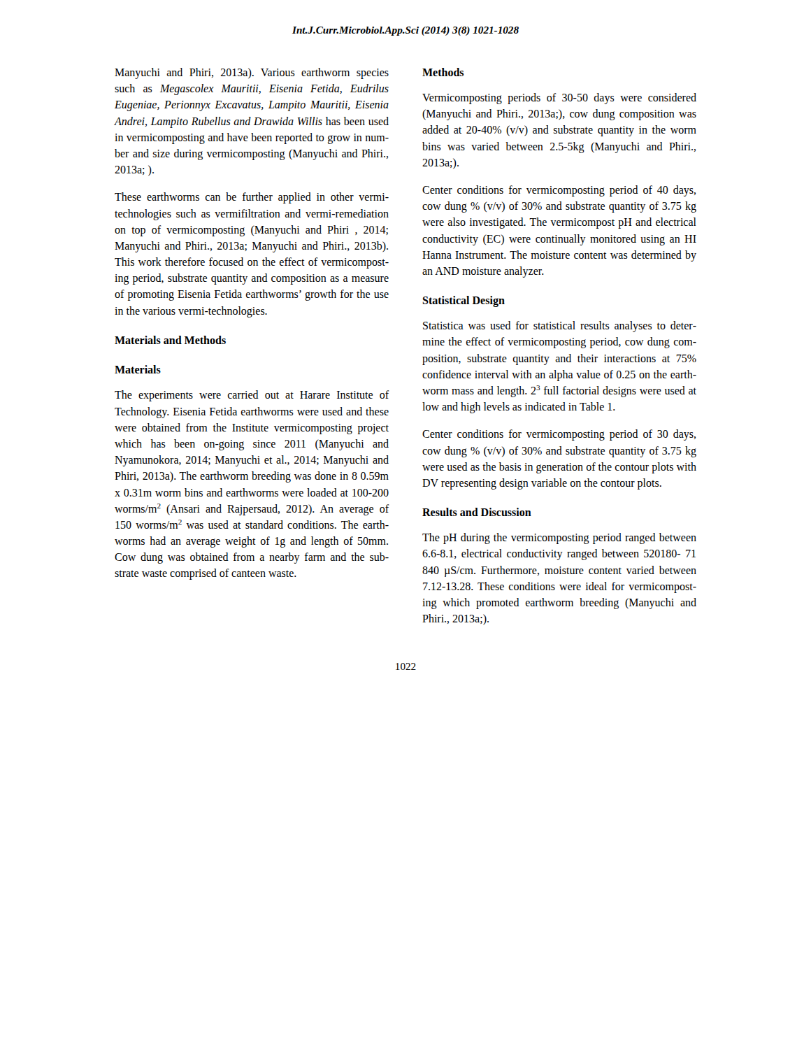Int.J.Curr.Microbiol.App.Sci (2014) 3(8) 1021-1028
Manyuchi and Phiri, 2013a). Various earthworm species such as Megascolex Mauritii, Eisenia Fetida, Eudrilus Eugeniae, Perionnyx Excavatus, Lampito Mauritii, Eisenia Andrei, Lampito Rubellus and Drawida Willis has been used in vermicomposting and have been reported to grow in number and size during vermicomposting (Manyuchi and Phiri., 2013a; ).
These earthworms can be further applied in other vermi-technologies such as vermifiltration and vermi-remediation on top of vermicomposting (Manyuchi and Phiri , 2014; Manyuchi and Phiri., 2013a; Manyuchi and Phiri., 2013b). This work therefore focused on the effect of vermicomposting period, substrate quantity and composition as a measure of promoting Eisenia Fetida earthworms’ growth for the use in the various vermi-technologies.
Materials and Methods
Materials
The experiments were carried out at Harare Institute of Technology. Eisenia Fetida earthworms were used and these were obtained from the Institute vermicomposting project which has been on-going since 2011 (Manyuchi and Nyamunokora, 2014; Manyuchi et al., 2014; Manyuchi and Phiri, 2013a). The earthworm breeding was done in 8 0.59m x 0.31m worm bins and earthworms were loaded at 100-200 worms/m2 (Ansari and Rajpersaud, 2012). An average of 150 worms/m2 was used at standard conditions. The earthworms had an average weight of 1g and length of 50mm. Cow dung was obtained from a nearby farm and the substrate waste comprised of canteen waste.
Methods
Vermicomposting periods of 30-50 days were considered (Manyuchi and Phiri., 2013a;), cow dung composition was added at 20-40% (v/v) and substrate quantity in the worm bins was varied between 2.5-5kg (Manyuchi and Phiri., 2013a;).
Center conditions for vermicomposting period of 40 days, cow dung % (v/v) of 30% and substrate quantity of 3.75 kg were also investigated. The vermicompost pH and electrical conductivity (EC) were continually monitored using an HI Hanna Instrument. The moisture content was determined by an AND moisture analyzer.
Statistical Design
Statistica was used for statistical results analyses to determine the effect of vermicomposting period, cow dung composition, substrate quantity and their interactions at 75% confidence interval with an alpha value of 0.25 on the earthworm mass and length. 23 full factorial designs were used at low and high levels as indicated in Table 1.
Center conditions for vermicomposting period of 30 days, cow dung % (v/v) of 30% and substrate quantity of 3.75 kg were used as the basis in generation of the contour plots with DV representing design variable on the contour plots.
Results and Discussion
The pH during the vermicomposting period ranged between 6.6-8.1, electrical conductivity ranged between 520180- 71 840 µS/cm. Furthermore, moisture content varied between 7.12-13.28. These conditions were ideal for vermicomposting which promoted earthworm breeding (Manyuchi and Phiri., 2013a;).
1022